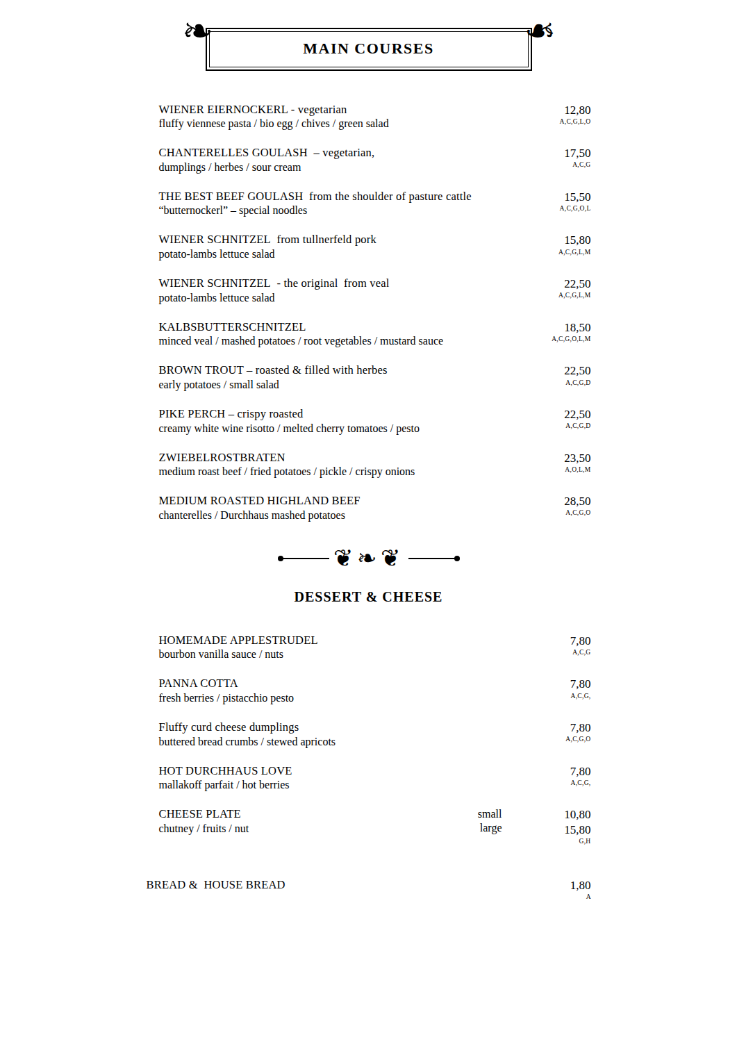❧ ❧
MAIN COURSES
WIENER EIERNOCKERL - vegetarian fluffy viennese pasta / bio egg / chives / green salad
12,80 A,C,G,L,O
CHANTERELLES GOULASH – vegetarian, dumplings / herbes / sour cream
17,50 A,C,G
THE BEST BEEF GOULASH from the shoulder of pasture cattle “butternockerl” – special noodles
15,50 A,C,G,O,L
WIENER SCHNITZEL from tullnerfeld pork potato-lambs lettuce salad
15,80 A,C,G,L,M
WIENER SCHNITZEL - the original from veal potato-lambs lettuce salad
22,50 A,C,G,L,M
KALBSBUTTERSCHNITZEL minced veal / mashed potatoes / root vegetables / mustard sauce
18,50 A,C,G,O,L,M
BROWN TROUT – roasted & filled with herbes early potatoes / small salad
22,50 A,C,G,D
PIKE PERCH – crispy roasted creamy white wine risotto / melted cherry tomatoes / pesto
22,50 A,C,G,D
ZWIEBELROSTBRATEN medium roast beef / fried potatoes / pickle / crispy onions
23,50 A,O,L,M
MEDIUM ROASTED HIGHLAND BEEF chanterelles / Durchhaus mashed potatoes
28,50 A,C,G,O
❦❧❦
DESSERT & CHEESE
HOMEMADE APPLESTRUDEL bourbon vanilla sauce / nuts
7,80 A,C,G
PANNA COTTA fresh berries / pistacchio pesto
7,80 A,C,G,
Fluffy curd cheese dumplings buttered bread crumbs / stewed apricots
7,80 A,C,G,O
HOT DURCHHAUS LOVE mallakoff parfait / hot berries
7,80 A,C,G,
CHEESE PLATE chutney / fruits / nut
small large
10,80 15,80 G,H
BREAD & HOUSE BREAD
1,80 A